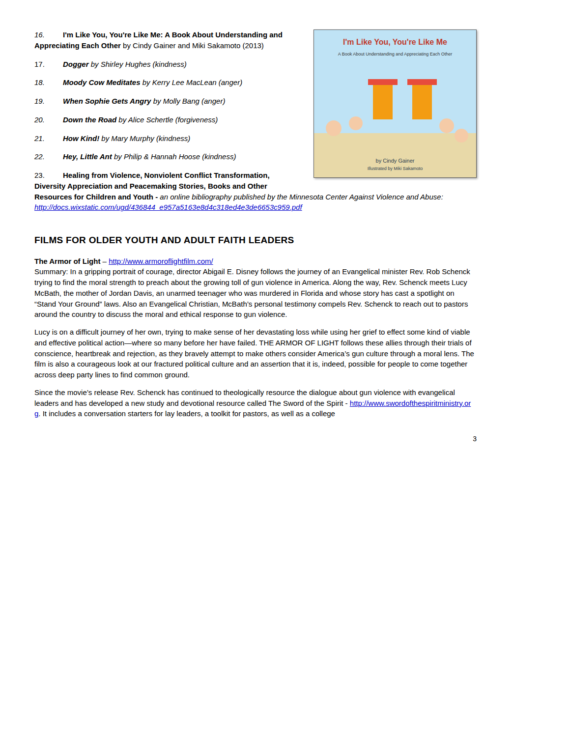16. I'm Like You, You're Like Me: A Book About Understanding and Appreciating Each Other by Cindy Gainer and Miki Sakamoto (2013)
17. Dogger by Shirley Hughes (kindness)
18. Moody Cow Meditates by Kerry Lee MacLean (anger)
19. When Sophie Gets Angry by Molly Bang (anger)
20. Down the Road by Alice Schertle (forgiveness)
21. How Kind! by Mary Murphy (kindness)
22. Hey, Little Ant by Philip & Hannah Hoose (kindness)
23. Healing from Violence, Nonviolent Conflict Transformation, Diversity Appreciation and Peacemaking Stories, Books and Other Resources for Children and Youth - an online bibliography published by the Minnesota Center Against Violence and Abuse:
http://docs.wixstatic.com/ugd/436844_e957a5163e8d4c318ed4e3de6653c959.pdf
FILMS FOR OLDER YOUTH AND ADULT FAITH LEADERS
The Armor of Light – http://www.armoroflightfilm.com/
Summary: In a gripping portrait of courage, director Abigail E. Disney follows the journey of an Evangelical minister Rev. Rob Schenck trying to find the moral strength to preach about the growing toll of gun violence in America. Along the way, Rev. Schenck meets Lucy McBath, the mother of Jordan Davis, an unarmed teenager who was murdered in Florida and whose story has cast a spotlight on “Stand Your Ground” laws. Also an Evangelical Christian, McBath’s personal testimony compels Rev. Schenck to reach out to pastors around the country to discuss the moral and ethical response to gun violence.
Lucy is on a difficult journey of her own, trying to make sense of her devastating loss while using her grief to effect some kind of viable and effective political action—where so many before her have failed. THE ARMOR OF LIGHT follows these allies through their trials of conscience, heartbreak and rejection, as they bravely attempt to make others consider America’s gun culture through a moral lens. The film is also a courageous look at our fractured political culture and an assertion that it is, indeed, possible for people to come together across deep party lines to find common ground.
Since the movie’s release Rev. Schenck has continued to theologically resource the dialogue about gun violence with evangelical leaders and has developed a new study and devotional resource called The Sword of the Spirit - http://www.swordofthespiritministry.org. It includes a conversation starters for lay leaders, a toolkit for pastors, as well as a college
3